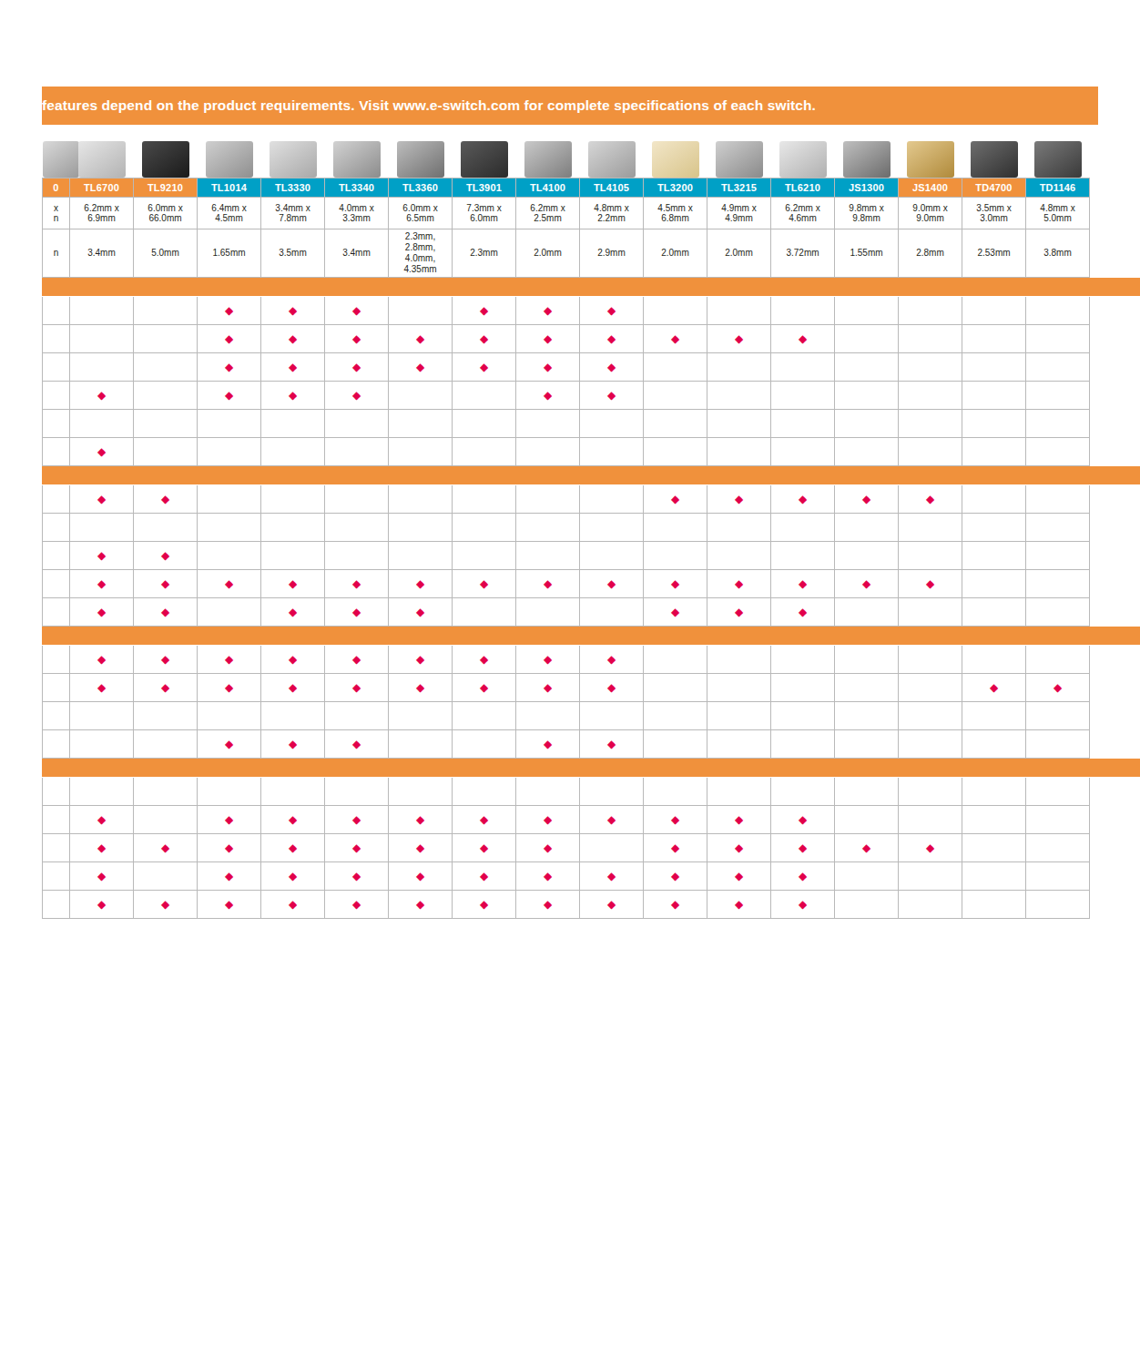features depend on the product requirements. Visit www.e-switch.com for complete specifications of each switch.
| 0 | TL6700 | TL9210 | TL1014 | TL3330 | TL3340 | TL3360 | TL3901 | TL4100 | TL4105 | TL3200 | TL3215 | TL6210 | JS1300 | JS1400 | TD4700 | TD1146 |
| x n | 6.2mm x 6.9mm | 6.0mm x 66.0mm | 6.4mm x 4.5mm | 3.4mm x 7.8mm | 4.0mm x 3.3mm | 6.0mm x 6.5mm | 7.3mm x 6.0mm | 6.2mm x 2.5mm | 4.8mm x 2.2mm | 4.5mm x 6.8mm | 4.9mm x 4.9mm | 6.2mm x 4.6mm | 9.8mm x 9.8mm | 9.0mm x 9.0mm | 3.5mm x 3.0mm | 4.8mm x 5.0mm |
| n | 3.4mm | 5.0mm | 1.65mm | 3.5mm | 3.4mm | 2.3mm, 2.8mm, 4.0mm, 4.35mm | 2.3mm | 2.0mm | 2.9mm | 2.0mm | 2.0mm | 3.72mm | 1.55mm | 2.8mm | 2.53mm | 3.8mm |
| | | | ◆ | ◆ | ◆ | | ◆ | ◆ | ◆ | | | | | | | |
| | | | ◆ | ◆ | ◆ | ◆ | ◆ | ◆ | ◆ | ◆ | ◆ | ◆ | | | | |
| | | | ◆ | ◆ | ◆ | ◆ | ◆ | ◆ | ◆ | | | | | | | |
| | ◆ | | ◆ | ◆ | ◆ | | | ◆ | ◆ | | | | | | | |
| | ◆ | | | | | | | | | | | | | | | |
| | ◆ | ◆ | | | | | | | | ◆ | ◆ | ◆ | ◆ | ◆ | | |
| | ◆ | ◆ | | | | | | | | | | | | | | |
| | ◆ | ◆ | ◆ | ◆ | ◆ | ◆ | ◆ | ◆ | ◆ | ◆ | ◆ | ◆ | ◆ | ◆ | | |
| | ◆ | ◆ | | ◆ | ◆ | ◆ | | | | ◆ | ◆ | ◆ | | | | |
| | ◆ | ◆ | ◆ | ◆ | ◆ | ◆ | ◆ | ◆ | ◆ | | | | | | | |
| | ◆ | ◆ | ◆ | ◆ | ◆ | ◆ | ◆ | ◆ | ◆ | | | | | | ◆ | ◆ |
| | | | ◆ | ◆ | ◆ | | | ◆ | ◆ | | | | | | | |
| | ◆ | | ◆ | ◆ | ◆ | ◆ | ◆ | ◆ | ◆ | ◆ | ◆ | ◆ | | | | |
| | ◆ | ◆ | ◆ | ◆ | ◆ | ◆ | ◆ | ◆ | | ◆ | ◆ | ◆ | ◆ | ◆ | | |
| | ◆ | | ◆ | ◆ | ◆ | ◆ | ◆ | ◆ | ◆ | ◆ | ◆ | ◆ | | | | |
| | ◆ | ◆ | ◆ | ◆ | ◆ | ◆ | ◆ | ◆ | ◆ | ◆ | ◆ | ◆ | | | | |